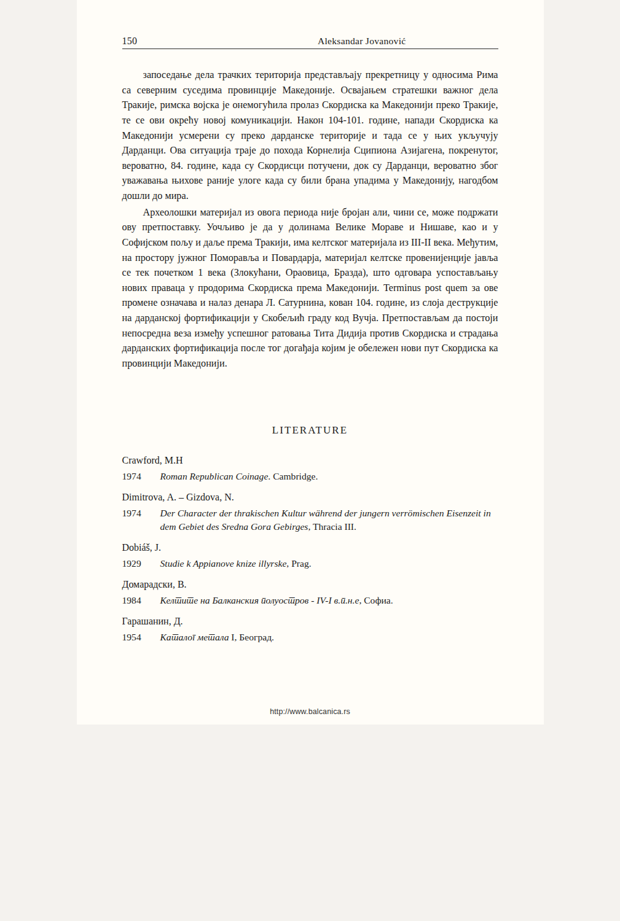150 Aleksandar Jovanović
запоседање дела трачких територија представљају прекретницу у односима Рима са северним суседима провинције Македоније. Освајањем стратешки важног дела Тракије, римска војска је онемогућила пролаз Скордиска ка Македонији преко Тракије, те се ови окрећу новој комуникацији. Након 104-101. године, напади Скордиска ка Македонији усмерени су преко дарданске територије и тада се у њих укључују Дарданци. Ова ситуација траје до похода Корнелија Сципиона Азијагена, покренутог, вероватно, 84. године, када су Скордисци потучени, док су Дарданци, вероватно због уважавања њихове раније улоге када су били брана упадима у Македонију, нагодбом дошли до мира.
Археолошки материјал из овога периода није бројан али, чини се, може подржати ову претпоставку. Уочљиво је да у долинама Велике Мораве и Нишаве, као и у Софијском пољу и даље према Тракији, има келтског материјала из III-II века. Међутим, на простору јужног Поморавља и Повардарја, материјал келтске провенијенције јавља се тек почетком 1 века (Злокућани, Ораовица, Бразда), што одговара успостављању нових правaца у продорима Скордиска према Македонији. Terminus post quem за ове промене означава и налаз денара Л. Сатурнина, кован 104. године, из слоја деструкције на дарданској фортификацији у Скобељић граду код Вучја. Претпостављам да постоји непосредна веза између успешног ратовања Тита Дидија против Скордиска и страдања дарданских фортификација после тог догађаја којим је обележен нови пут Скордиска ка провинцији Македонији.
LITERATURE
Crawford, M.H
1974 Roman Republican Coinage. Cambridge.
Dimitrova, A. – Gizdova, N.
1974 Der Character der thrakischen Kultur während der jungern verrömischen Eisenzeit in dem Gebiet des Sredna Gora Gebirges, Thracia III.
Dobiáš, J.
1929 Studie k Appianove knize illyrske, Prag.
Домарадски, В.
1984 Келтите на Балканския полуостров - IV-I в.п.н.е, Софиа.
Гарашанин, Д.
1954 Каталог метала I, Београд.
http://www.balcanica.rs